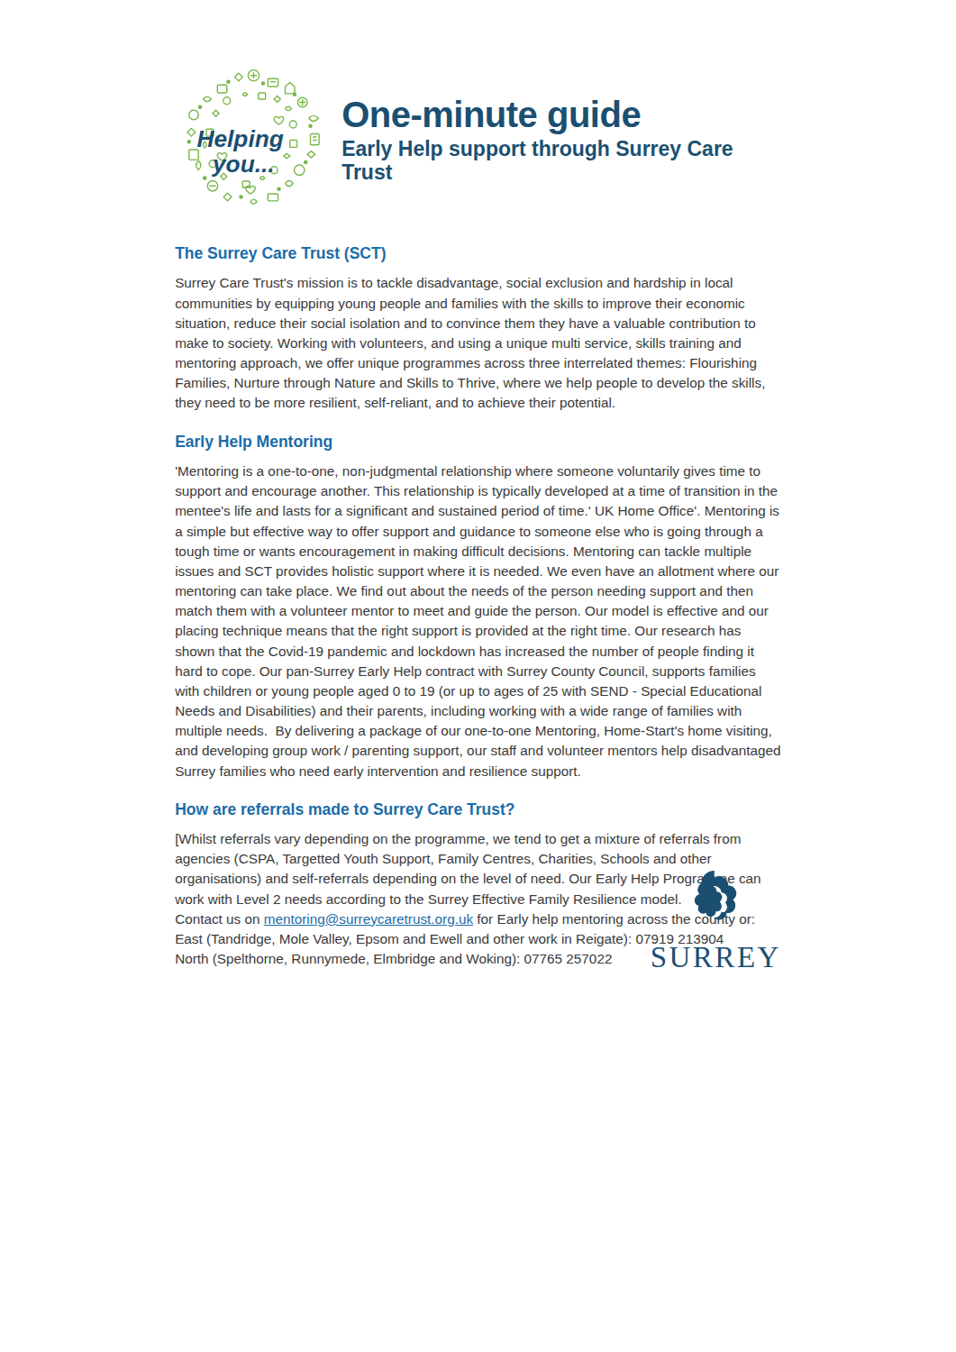Helping you...
One-minute guide
Early Help support through Surrey Care Trust
The Surrey Care Trust (SCT)
Surrey Care Trust's mission is to tackle disadvantage, social exclusion and hardship in local communities by equipping young people and families with the skills to improve their economic situation, reduce their social isolation and to convince them they have a valuable contribution to make to society. Working with volunteers, and using a unique multi service, skills training and mentoring approach, we offer unique programmes across three interrelated themes: Flourishing Families, Nurture through Nature and Skills to Thrive, where we help people to develop the skills, they need to be more resilient, self-reliant, and to achieve their potential.
Early Help Mentoring
'Mentoring is a one-to-one, non-judgmental relationship where someone voluntarily gives time to support and encourage another. This relationship is typically developed at a time of transition in the mentee's life and lasts for a significant and sustained period of time.' UK Home Office'. Mentoring is a simple but effective way to offer support and guidance to someone else who is going through a tough time or wants encouragement in making difficult decisions. Mentoring can tackle multiple issues and SCT provides holistic support where it is needed. We even have an allotment where our mentoring can take place. We find out about the needs of the person needing support and then match them with a volunteer mentor to meet and guide the person. Our model is effective and our placing technique means that the right support is provided at the right time. Our research has shown that the Covid-19 pandemic and lockdown has increased the number of people finding it hard to cope. Our pan-Surrey Early Help contract with Surrey County Council, supports families with children or young people aged 0 to 19 (or up to ages of 25 with SEND - Special Educational Needs and Disabilities) and their parents, including working with a wide range of families with multiple needs. By delivering a package of our one-to-one Mentoring, Home-Start's home visiting, and developing group work / parenting support, our staff and volunteer mentors help disadvantaged Surrey families who need early intervention and resilience support.
How are referrals made to Surrey Care Trust?
[Whilst referrals vary depending on the programme, we tend to get a mixture of referrals from agencies (CSPA, Targetted Youth Support, Family Centres, Charities, Schools and other organisations) and self-referrals depending on the level of need. Our Early Help Programme can work with Level 2 needs according to the Surrey Effective Family Resilience model.
Contact us on mentoring@surreycaretrust.org.uk for Early help mentoring across the county or:
East (Tandridge, Mole Valley, Epsom and Ewell and other work in Reigate): 07919 213904
North (Spelthorne, Runnymede, Elmbridge and Woking): 07765 257022
SURREY